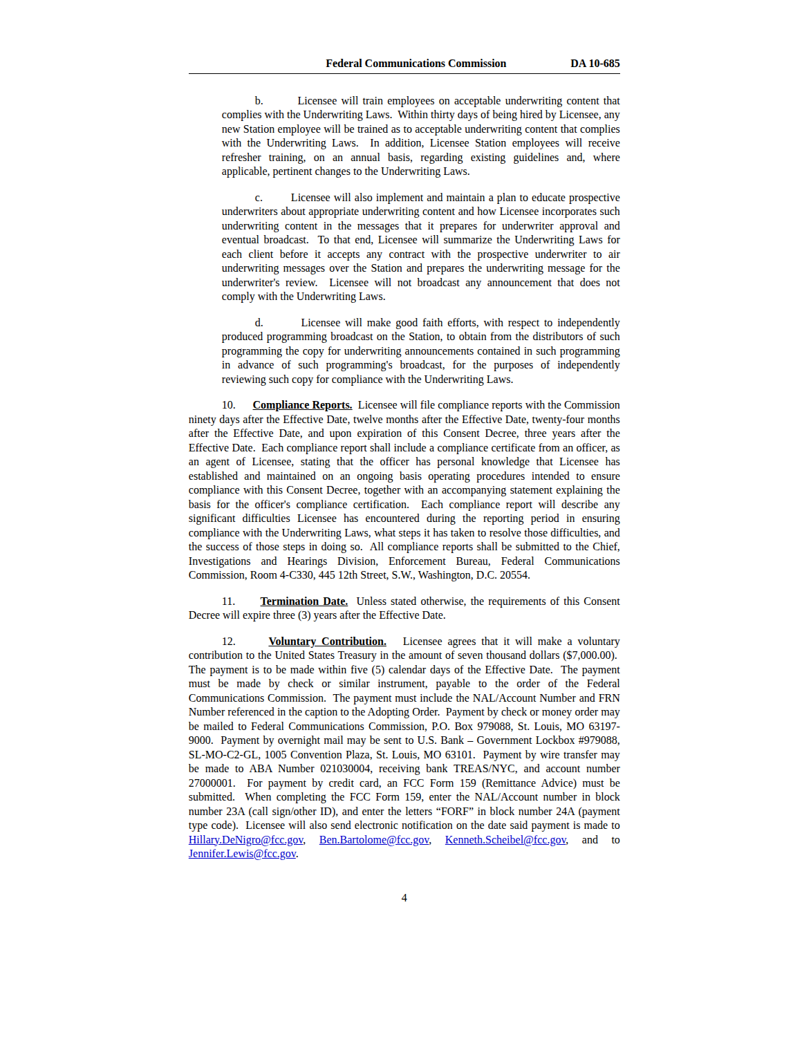Federal Communications Commission
DA 10-685
b. Licensee will train employees on acceptable underwriting content that complies with the Underwriting Laws. Within thirty days of being hired by Licensee, any new Station employee will be trained as to acceptable underwriting content that complies with the Underwriting Laws. In addition, Licensee Station employees will receive refresher training, on an annual basis, regarding existing guidelines and, where applicable, pertinent changes to the Underwriting Laws.
c. Licensee will also implement and maintain a plan to educate prospective underwriters about appropriate underwriting content and how Licensee incorporates such underwriting content in the messages that it prepares for underwriter approval and eventual broadcast. To that end, Licensee will summarize the Underwriting Laws for each client before it accepts any contract with the prospective underwriter to air underwriting messages over the Station and prepares the underwriting message for the underwriter's review. Licensee will not broadcast any announcement that does not comply with the Underwriting Laws.
d. Licensee will make good faith efforts, with respect to independently produced programming broadcast on the Station, to obtain from the distributors of such programming the copy for underwriting announcements contained in such programming in advance of such programming's broadcast, for the purposes of independently reviewing such copy for compliance with the Underwriting Laws.
10. Compliance Reports. Licensee will file compliance reports with the Commission ninety days after the Effective Date, twelve months after the Effective Date, twenty-four months after the Effective Date, and upon expiration of this Consent Decree, three years after the Effective Date. Each compliance report shall include a compliance certificate from an officer, as an agent of Licensee, stating that the officer has personal knowledge that Licensee has established and maintained on an ongoing basis operating procedures intended to ensure compliance with this Consent Decree, together with an accompanying statement explaining the basis for the officer's compliance certification. Each compliance report will describe any significant difficulties Licensee has encountered during the reporting period in ensuring compliance with the Underwriting Laws, what steps it has taken to resolve those difficulties, and the success of those steps in doing so. All compliance reports shall be submitted to the Chief, Investigations and Hearings Division, Enforcement Bureau, Federal Communications Commission, Room 4-C330, 445 12th Street, S.W., Washington, D.C. 20554.
11. Termination Date. Unless stated otherwise, the requirements of this Consent Decree will expire three (3) years after the Effective Date.
12. Voluntary Contribution. Licensee agrees that it will make a voluntary contribution to the United States Treasury in the amount of seven thousand dollars ($7,000.00). The payment is to be made within five (5) calendar days of the Effective Date. The payment must be made by check or similar instrument, payable to the order of the Federal Communications Commission. The payment must include the NAL/Account Number and FRN Number referenced in the caption to the Adopting Order. Payment by check or money order may be mailed to Federal Communications Commission, P.O. Box 979088, St. Louis, MO 63197-9000. Payment by overnight mail may be sent to U.S. Bank – Government Lockbox #979088, SL-MO-C2-GL, 1005 Convention Plaza, St. Louis, MO 63101. Payment by wire transfer may be made to ABA Number 021030004, receiving bank TREAS/NYC, and account number 27000001. For payment by credit card, an FCC Form 159 (Remittance Advice) must be submitted. When completing the FCC Form 159, enter the NAL/Account number in block number 23A (call sign/other ID), and enter the letters “FORF” in block number 24A (payment type code). Licensee will also send electronic notification on the date said payment is made to Hillary.DeNigro@fcc.gov, Ben.Bartolome@fcc.gov, Kenneth.Scheibel@fcc.gov, and to Jennifer.Lewis@fcc.gov.
4